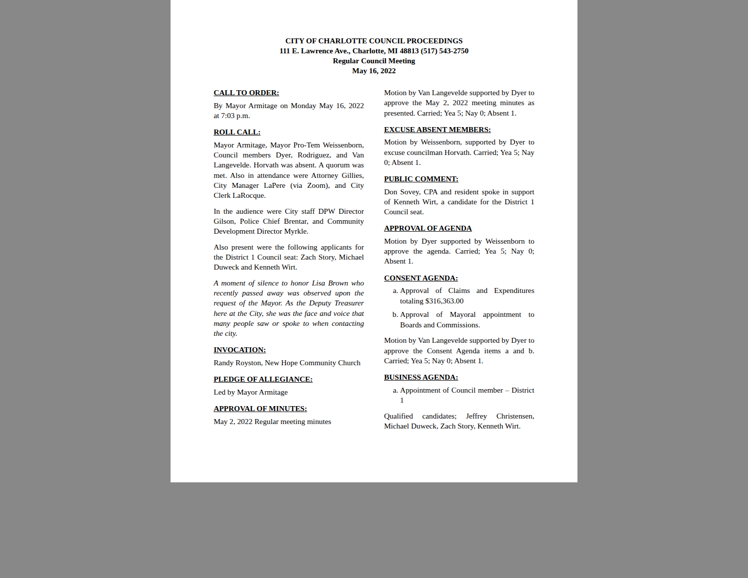CITY OF CHARLOTTE COUNCIL PROCEEDINGS
111 E. Lawrence Ave., Charlotte, MI 48813 (517) 543-2750
Regular Council Meeting
May 16, 2022
Call to Order:
By Mayor Armitage on Monday May 16, 2022 at 7:03 p.m.
Roll Call:
Mayor Armitage, Mayor Pro-Tem Weissenborn, Council members Dyer, Rodriguez, and Van Langevelde. Horvath was absent. A quorum was met. Also in attendance were Attorney Gillies, City Manager LaPere (via Zoom), and City Clerk LaRocque.
In the audience were City staff DPW Director Gilson, Police Chief Brentar, and Community Development Director Myrkle.
Also present were the following applicants for the District 1 Council seat: Zach Story, Michael Duweck and Kenneth Wirt.
A moment of silence to honor Lisa Brown who recently passed away was observed upon the request of the Mayor. As the Deputy Treasurer here at the City, she was the face and voice that many people saw or spoke to when contacting the city.
Invocation:
Randy Royston, New Hope Community Church
Pledge of Allegiance:
Led by Mayor Armitage
Approval of Minutes:
May 2, 2022 Regular meeting minutes
Motion by Van Langevelde supported by Dyer to approve the May 2, 2022 meeting minutes as presented. Carried; Yea 5; Nay 0; Absent 1.
Excuse Absent Members:
Motion by Weissenborn, supported by Dyer to excuse councilman Horvath. Carried; Yea 5; Nay 0; Absent 1.
Public Comment:
Don Sovey, CPA and resident spoke in support of Kenneth Wirt, a candidate for the District 1 Council seat.
Approval of Agenda
Motion by Dyer supported by Weissenborn to approve the agenda. Carried; Yea 5; Nay 0; Absent 1.
Consent Agenda:
Approval of Claims and Expenditures totaling $316,363.00
Approval of Mayoral appointment to Boards and Commissions.
Motion by Van Langevelde supported by Dyer to approve the Consent Agenda items a and b. Carried; Yea 5; Nay 0; Absent 1.
Business Agenda:
Appointment of Council member – District 1
Qualified candidates; Jeffrey Christensen, Michael Duweck, Zach Story, Kenneth Wirt.